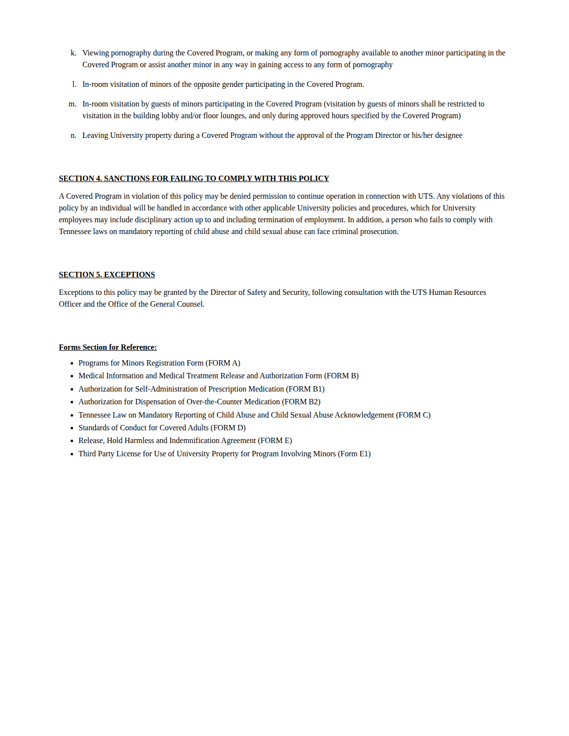Viewing pornography during the Covered Program, or making any form of pornography available to another minor participating in the Covered Program or assist another minor in any way in gaining access to any form of pornography
In-room visitation of minors of the opposite gender participating in the Covered Program.
In-room visitation by guests of minors participating in the Covered Program (visitation by guests of minors shall be restricted to visitation in the building lobby and/or floor lounges, and only during approved hours specified by the Covered Program)
Leaving University property during a Covered Program without the approval of the Program Director or his/her designee
SECTION 4. SANCTIONS FOR FAILING TO COMPLY WITH THIS POLICY
A Covered Program in violation of this policy may be denied permission to continue operation in connection with UTS. Any violations of this policy by an individual will be handled in accordance with other applicable University policies and procedures, which for University employees may include disciplinary action up to and including termination of employment. In addition, a person who fails to comply with Tennessee laws on mandatory reporting of child abuse and child sexual abuse can face criminal prosecution.
SECTION 5. EXCEPTIONS
Exceptions to this policy may be granted by the Director of Safety and Security, following consultation with the UTS Human Resources Officer and the Office of the General Counsel.
Forms Section for Reference:
Programs for Minors Registration Form (FORM A)
Medical Information and Medical Treatment Release and Authorization Form (FORM B)
Authorization for Self-Administration of Prescription Medication (FORM B1)
Authorization for Dispensation of Over-the-Counter Medication (FORM B2)
Tennessee Law on Mandatory Reporting of Child Abuse and Child Sexual Abuse Acknowledgement (FORM C)
Standards of Conduct for Covered Adults (FORM D)
Release, Hold Harmless and Indemnification Agreement (FORM E)
Third Party License for Use of University Property for Program Involving Minors (Form E1)